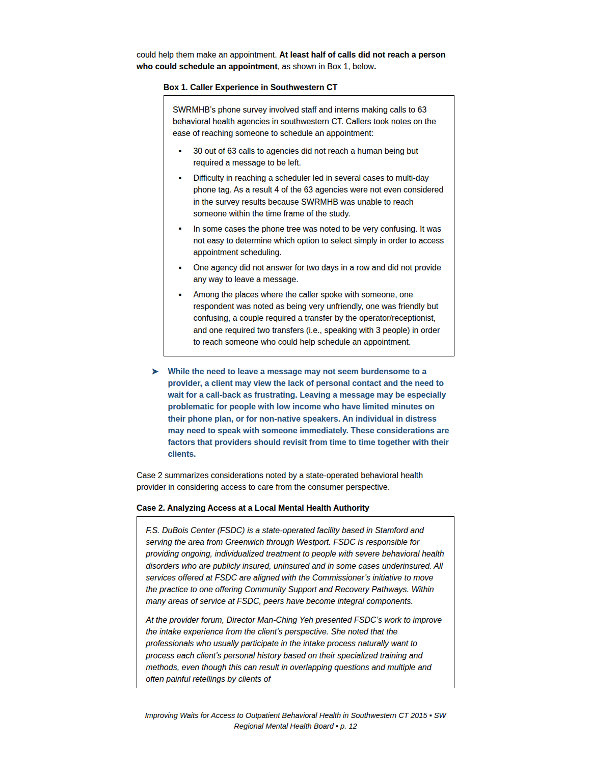could help them make an appointment. At least half of calls did not reach a person who could schedule an appointment, as shown in Box 1, below.
Box 1. Caller Experience in Southwestern CT
SWRMHB’s phone survey involved staff and interns making calls to 63 behavioral health agencies in southwestern CT. Callers took notes on the ease of reaching someone to schedule an appointment:
30 out of 63 calls to agencies did not reach a human being but required a message to be left.
Difficulty in reaching a scheduler led in several cases to multi-day phone tag. As a result 4 of the 63 agencies were not even considered in the survey results because SWRMHB was unable to reach someone within the time frame of the study.
In some cases the phone tree was noted to be very confusing. It was not easy to determine which option to select simply in order to access appointment scheduling.
One agency did not answer for two days in a row and did not provide any way to leave a message.
Among the places where the caller spoke with someone, one respondent was noted as being very unfriendly, one was friendly but confusing, a couple required a transfer by the operator/receptionist, and one required two transfers (i.e., speaking with 3 people) in order to reach someone who could help schedule an appointment.
➤
While the need to leave a message may not seem burdensome to a provider, a client may view the lack of personal contact and the need to wait for a call-back as frustrating. Leaving a message may be especially problematic for people with low income who have limited minutes on their phone plan, or for non-native speakers. An individual in distress may need to speak with someone immediately. These considerations are factors that providers should revisit from time to time together with their clients.
Case 2 summarizes considerations noted by a state-operated behavioral health provider in considering access to care from the consumer perspective.
Case 2. Analyzing Access at a Local Mental Health Authority
F.S. DuBois Center (FSDC) is a state-operated facility based in Stamford and serving the area from Greenwich through Westport. FSDC is responsible for providing ongoing, individualized treatment to people with severe behavioral health disorders who are publicly insured, uninsured and in some cases underinsured. All services offered at FSDC are aligned with the Commissioner’s initiative to move the practice to one offering Community Support and Recovery Pathways. Within many areas of service at FSDC, peers have become integral components.
At the provider forum, Director Man-Ching Yeh presented FSDC’s work to improve the intake experience from the client’s perspective. She noted that the professionals who usually participate in the intake process naturally want to process each client’s personal history based on their specialized training and methods, even though this can result in overlapping questions and multiple and often painful retellings by clients of
Improving Waits for Access to Outpatient Behavioral Health in Southwestern CT 2015 ▪ SW Regional Mental Health Board ▪ p. 12